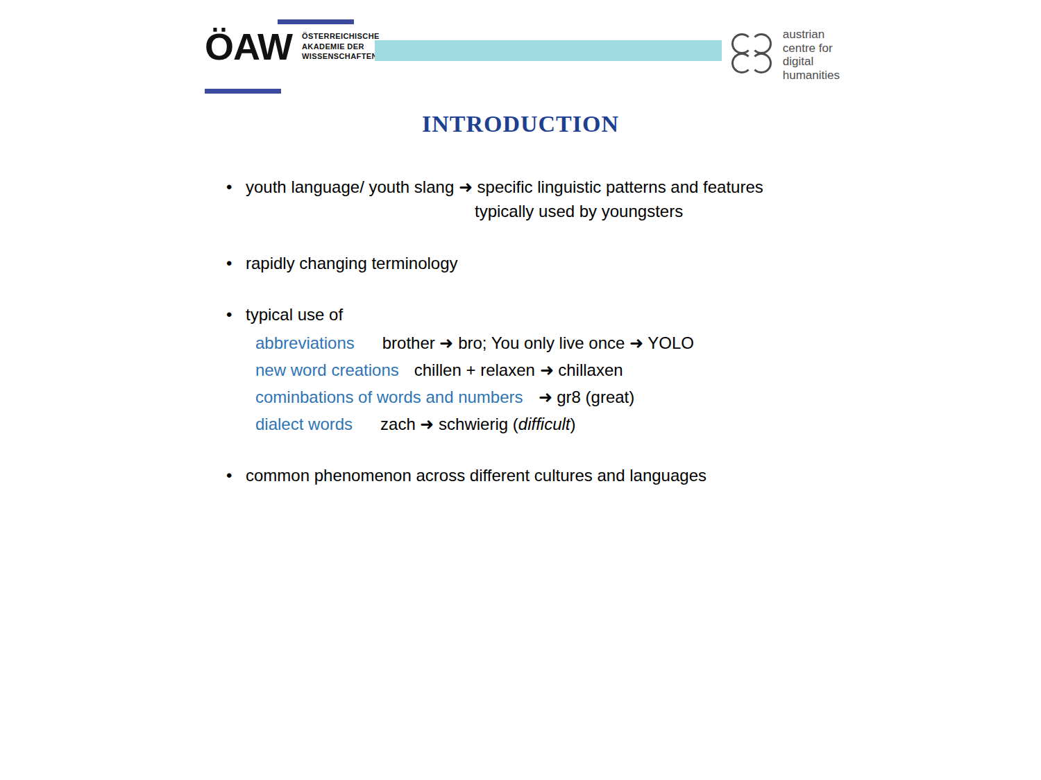ÖAW
Österreichische
Akademie der
Wissenschaften
austrian
centre for
digital
humanities
INTRODUCTION
youth language/ youth slang ➜ specific linguistic patterns and features typically used by youngsters
rapidly changing terminology
typical use of
abbreviations brother ➜ bro; You only live once ➜ YOLO
new word creations chillen + relaxen ➜ chillaxen
cominbations of words and numbers ➜ gr8 (great)
dialect words zach ➜ schwierig (difficult)
common phenomenon across different cultures and languages